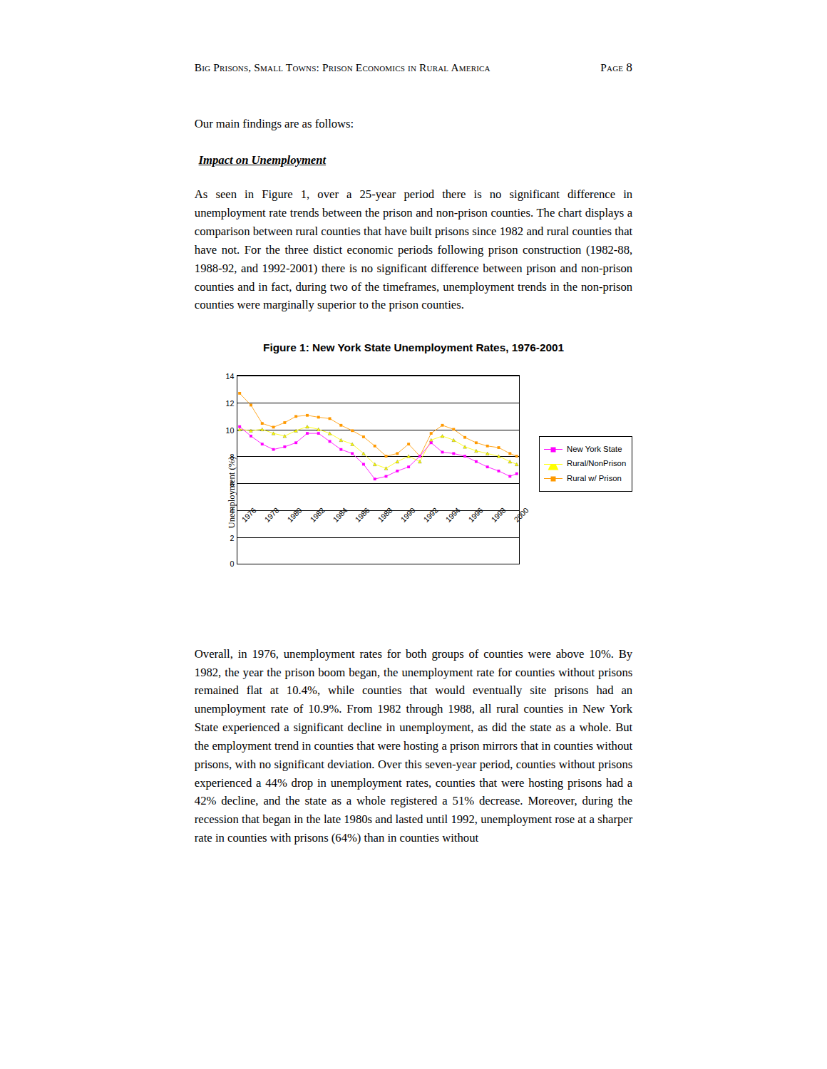Big Prisons, Small Towns: Prison Economics in Rural America Page 8
Our main findings are as follows:
Impact on Unemployment
As seen in Figure 1, over a 25-year period there is no significant difference in unemployment rate trends between the prison and non-prison counties. The chart displays a comparison between rural counties that have built prisons since 1982 and rural counties that have not. For the three distict economic periods following prison construction (1982-88, 1988-92, and 1992-2001) there is no significant difference between prison and non-prison counties and in fact, during two of the timeframes, unemployment trends in the non-prison counties were marginally superior to the prison counties.
Figure 1: New York State Unemployment Rates, 1976-2001
Unemployment (%)
14
12
10
8
6
4
2
0
1976 1978 1980 1982 1984 1986 1988 1990 1992 1994 1996 1998 2000
New York State
Rural/NonPrison
Rural w/ Prison
Overall, in 1976, unemployment rates for both groups of counties were above 10%. By 1982, the year the prison boom began, the unemployment rate for counties without prisons remained flat at 10.4%, while counties that would eventually site prisons had an unemployment rate of 10.9%. From 1982 through 1988, all rural counties in New York State experienced a significant decline in unemployment, as did the state as a whole. But the employment trend in counties that were hosting a prison mirrors that in counties without prisons, with no significant deviation. Over this seven-year period, counties without prisons experienced a 44% drop in unemployment rates, counties that were hosting prisons had a 42% decline, and the state as a whole registered a 51% decrease. Moreover, during the recession that began in the late 1980s and lasted until 1992, unemployment rose at a sharper rate in counties with prisons (64%) than in counties without